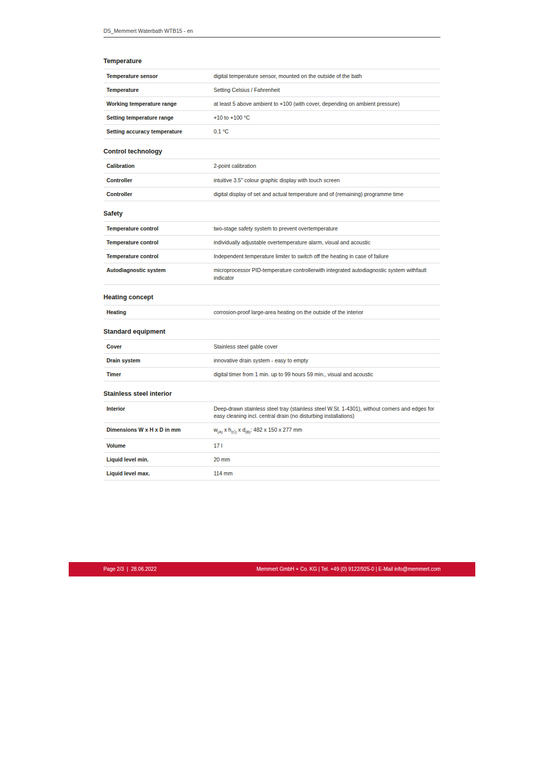DS_Memmert Waterbath WTB15 - en
Temperature
| Temperature sensor | digital temperature sensor, mounted on the outside of the bath |
| Temperature | Setting Celsius / Fahrenheit |
| Working temperature range | at least 5 above ambient to +100 (with cover, depending on ambient pressure) |
| Setting temperature range | +10 to +100 °C |
| Setting accuracy temperature | 0.1 °C |
Control technology
| Calibration | 2-point calibration |
| Controller | intuitive 3.5" colour graphic display with touch screen |
| Controller | digital display of set and actual temperature and of (remaining) programme time |
Safety
| Temperature control | two-stage safety system to prevent overtemperature |
| Temperature control | individually adjustable overtemperature alarm, visual and acoustic |
| Temperature control | Independent temperature limiter to switch off the heating in case of failure |
| Autodiagnostic system | microprocessor PID-temperature controllerwith integrated autodiagnostic system withfault indicator |
Heating concept
| Heating | corrosion-proof large-area heating on the outside of the interior |
Standard equipment
| Cover | Stainless steel gable cover |
| Drain system | innovative drain system - easy to empty |
| Timer | digital timer from 1 min. up to 99 hours 59 min., visual and acoustic |
Stainless steel interior
| Interior | Deep-drawn stainless steel tray (stainless steel W.St. 1-4301), without corners and edges for easy cleaning incl. central drain (no disturbing installations) |
| Dimensions W x H x D in mm | w (A) x h (C) x d (B) : 482 x 150 x 277 mm |
| Volume | 17 l |
| Liquid level min. | 20 mm |
| Liquid level max. | 114 mm |
Page 2/3 | 28.06.2022
Memmert GmbH + Co. KG | Tel. +49 (0) 9122/925-0 | E-Mail info@memmert.com